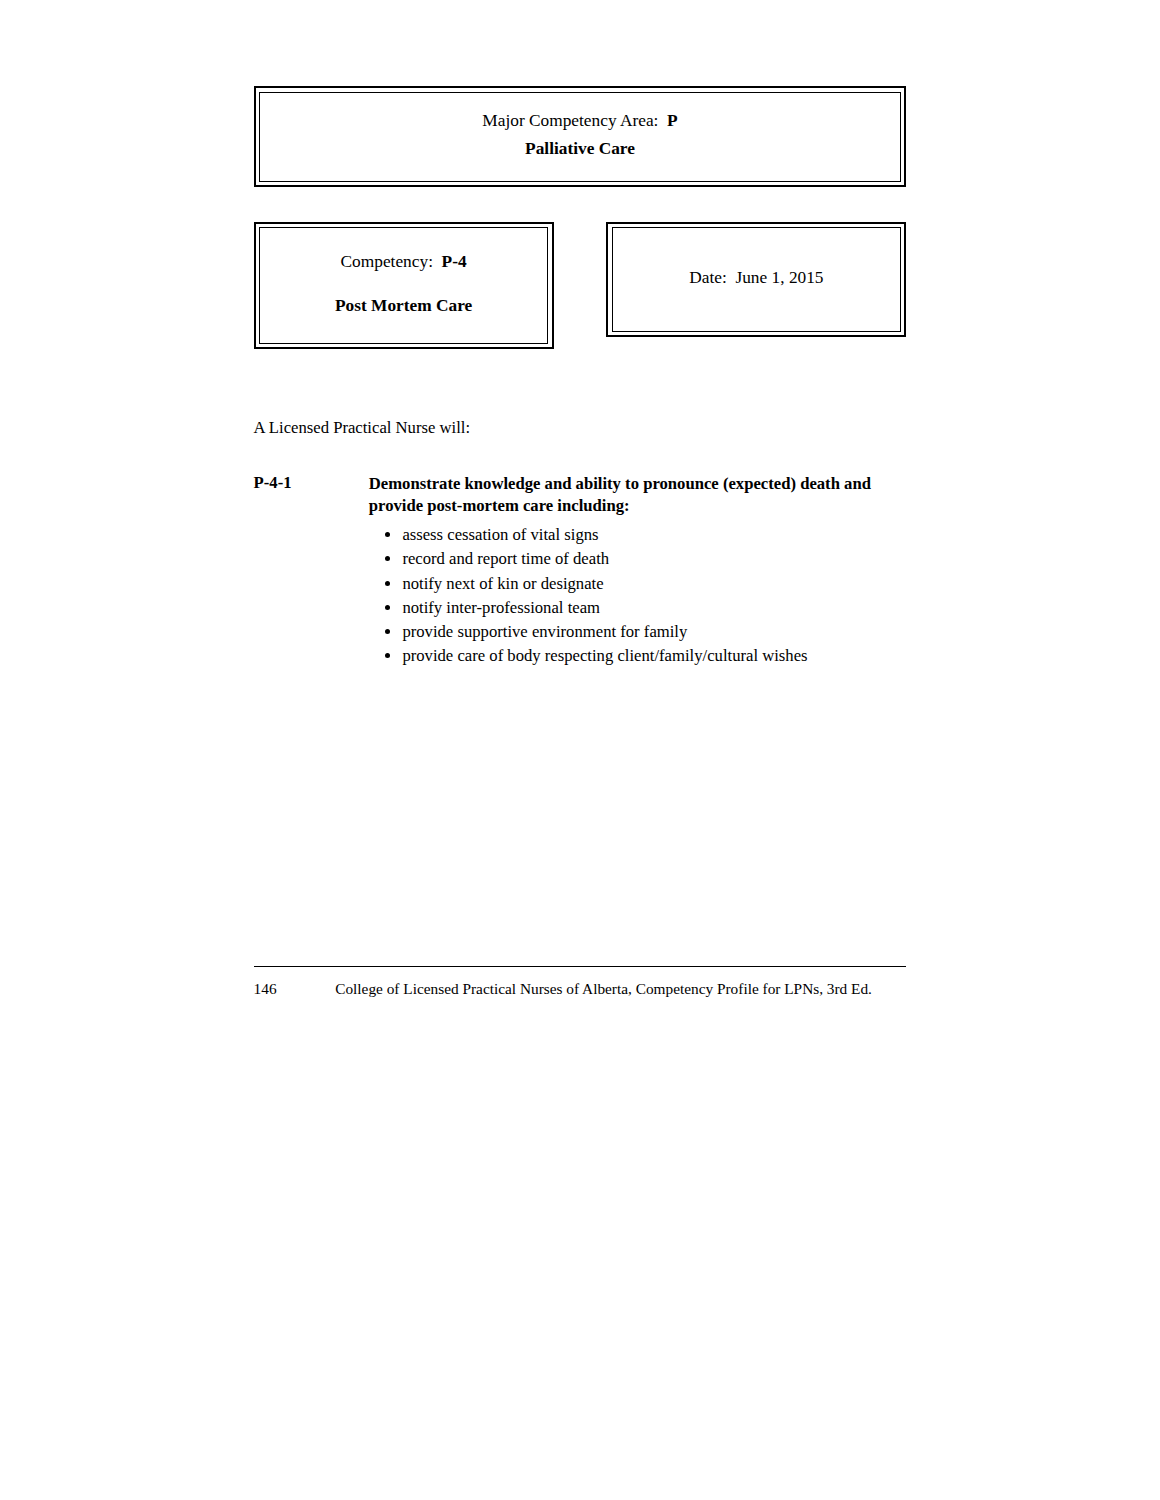Major Competency Area: P
Palliative Care
Competency: P-4
Post Mortem Care
Date: June 1, 2015
A Licensed Practical Nurse will:
P-4-1
Demonstrate knowledge and ability to pronounce (expected) death and provide post-mortem care including:
assess cessation of vital signs
record and report time of death
notify next of kin or designate
notify inter-professional team
provide supportive environment for family
provide care of body respecting client/family/cultural wishes
146
College of Licensed Practical Nurses of Alberta, Competency Profile for LPNs, 3rd Ed.